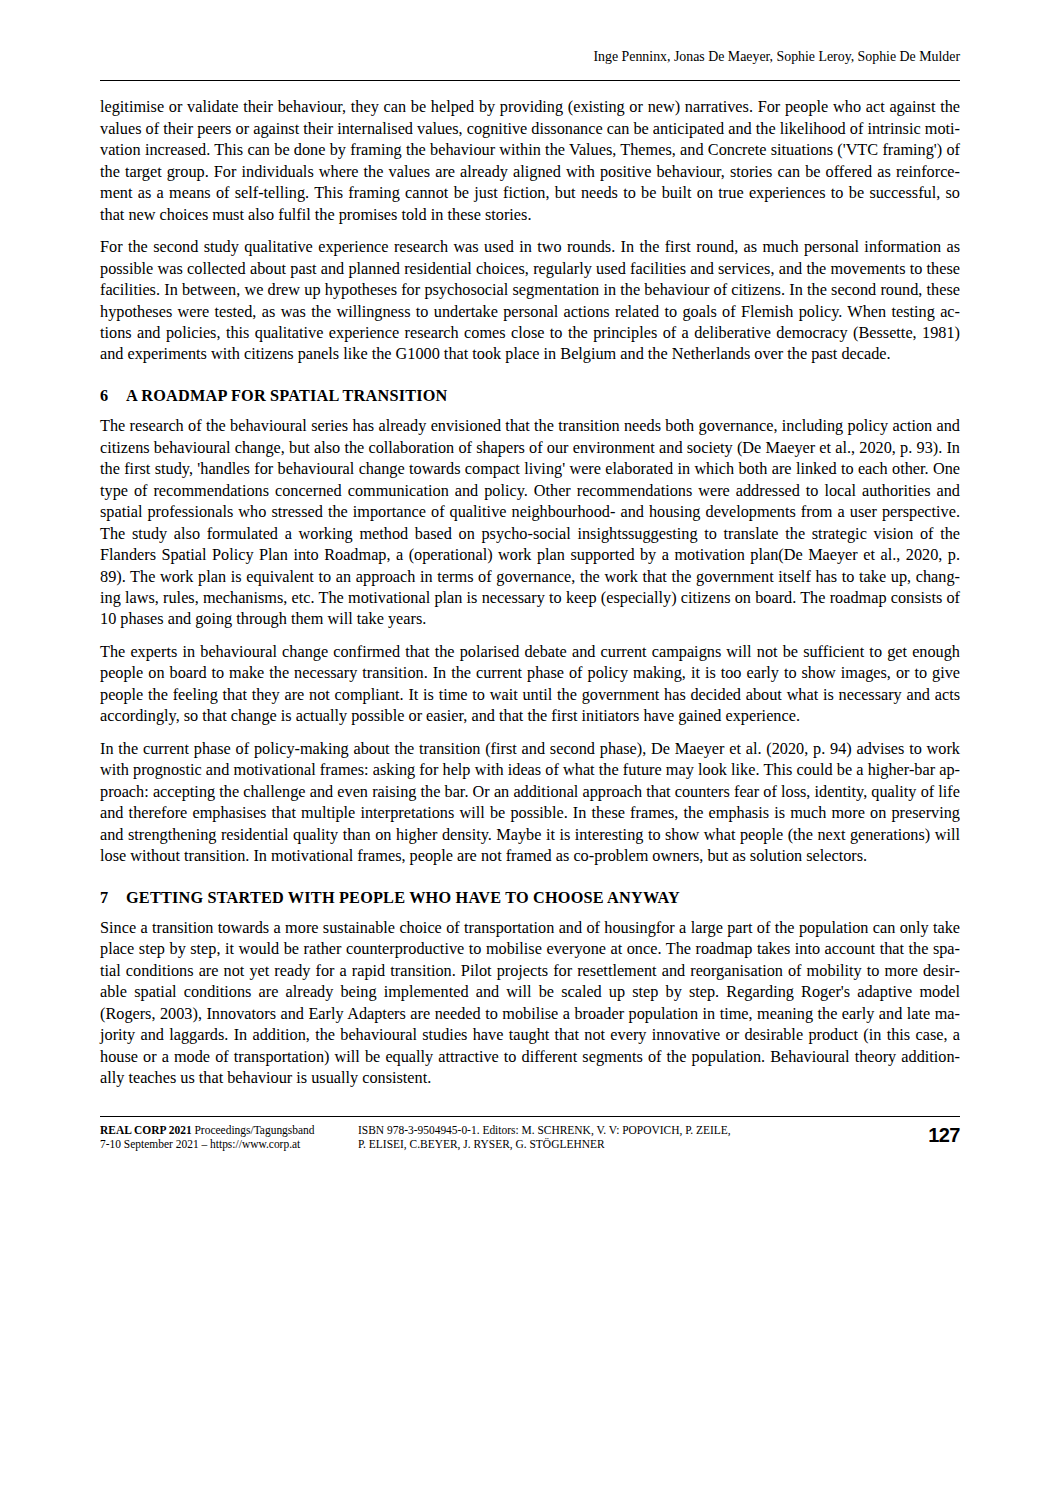Inge Penninx, Jonas De Maeyer, Sophie Leroy, Sophie De Mulder
legitimise or validate their behaviour, they can be helped by providing (existing or new) narratives. For people who act against the values of their peers or against their internalised values, cognitive dissonance can be anticipated and the likelihood of intrinsic motivation increased. This can be done by framing the behaviour within the Values, Themes, and Concrete situations ('VTC framing') of the target group. For individuals where the values are already aligned with positive behaviour, stories can be offered as reinforcement as a means of self-telling. This framing cannot be just fiction, but needs to be built on true experiences to be successful, so that new choices must also fulfil the promises told in these stories.
For the second study qualitative experience research was used in two rounds. In the first round, as much personal information as possible was collected about past and planned residential choices, regularly used facilities and services, and the movements to these facilities. In between, we drew up hypotheses for psychosocial segmentation in the behaviour of citizens. In the second round, these hypotheses were tested, as was the willingness to undertake personal actions related to goals of Flemish policy. When testing actions and policies, this qualitative experience research comes close to the principles of a deliberative democracy (Bessette, 1981) and experiments with citizens panels like the G1000 that took place in Belgium and the Netherlands over the past decade.
6 A ROADMAP FOR SPATIAL TRANSITION
The research of the behavioural series has already envisioned that the transition needs both governance, including policy action and citizens behavioural change, but also the collaboration of shapers of our environment and society (De Maeyer et al., 2020, p. 93). In the first study, 'handles for behavioural change towards compact living' were elaborated in which both are linked to each other. One type of recommendations concerned communication and policy. Other recommendations were addressed to local authorities and spatial professionals who stressed the importance of qualitive neighbourhood- and housing developments from a user perspective. The study also formulated a working method based on psycho-social insightssuggesting to translate the strategic vision of the Flanders Spatial Policy Plan into Roadmap, a (operational) work plan supported by a motivation plan(De Maeyer et al., 2020, p. 89). The work plan is equivalent to an approach in terms of governance, the work that the government itself has to take up, changing laws, rules, mechanisms, etc. The motivational plan is necessary to keep (especially) citizens on board. The roadmap consists of 10 phases and going through them will take years.
The experts in behavioural change confirmed that the polarised debate and current campaigns will not be sufficient to get enough people on board to make the necessary transition. In the current phase of policy making, it is too early to show images, or to give people the feeling that they are not compliant. It is time to wait until the government has decided about what is necessary and acts accordingly, so that change is actually possible or easier, and that the first initiators have gained experience.
In the current phase of policy-making about the transition (first and second phase), De Maeyer et al. (2020, p. 94) advises to work with prognostic and motivational frames: asking for help with ideas of what the future may look like. This could be a higher-bar approach: accepting the challenge and even raising the bar. Or an additional approach that counters fear of loss, identity, quality of life and therefore emphasises that multiple interpretations will be possible. In these frames, the emphasis is much more on preserving and strengthening residential quality than on higher density. Maybe it is interesting to show what people (the next generations) will lose without transition. In motivational frames, people are not framed as co-problem owners, but as solution selectors.
7 GETTING STARTED WITH PEOPLE WHO HAVE TO CHOOSE ANYWAY
Since a transition towards a more sustainable choice of transportation and of housingfor a large part of the population can only take place step by step, it would be rather counterproductive to mobilise everyone at once. The roadmap takes into account that the spatial conditions are not yet ready for a rapid transition. Pilot projects for resettlement and reorganisation of mobility to more desirable spatial conditions are already being implemented and will be scaled up step by step. Regarding Roger's adaptive model (Rogers, 2003), Innovators and Early Adapters are needed to mobilise a broader population in time, meaning the early and late majority and laggards. In addition, the behavioural studies have taught that not every innovative or desirable product (in this case, a house or a mode of transportation) will be equally attractive to different segments of the population. Behavioural theory additionally teaches us that behaviour is usually consistent.
| REAL CORP 2021 Proceedings/Tagungsband 7-10 September 2021 – https://www.corp.at | ISBN 978-3-9504945-0-1. Editors: M. SCHRENK, V. V: POPOVICH, P. ZEILE, P. ELISEI, C.BEYER, J. RYSER, G. STÖGLEHNER | 127 |